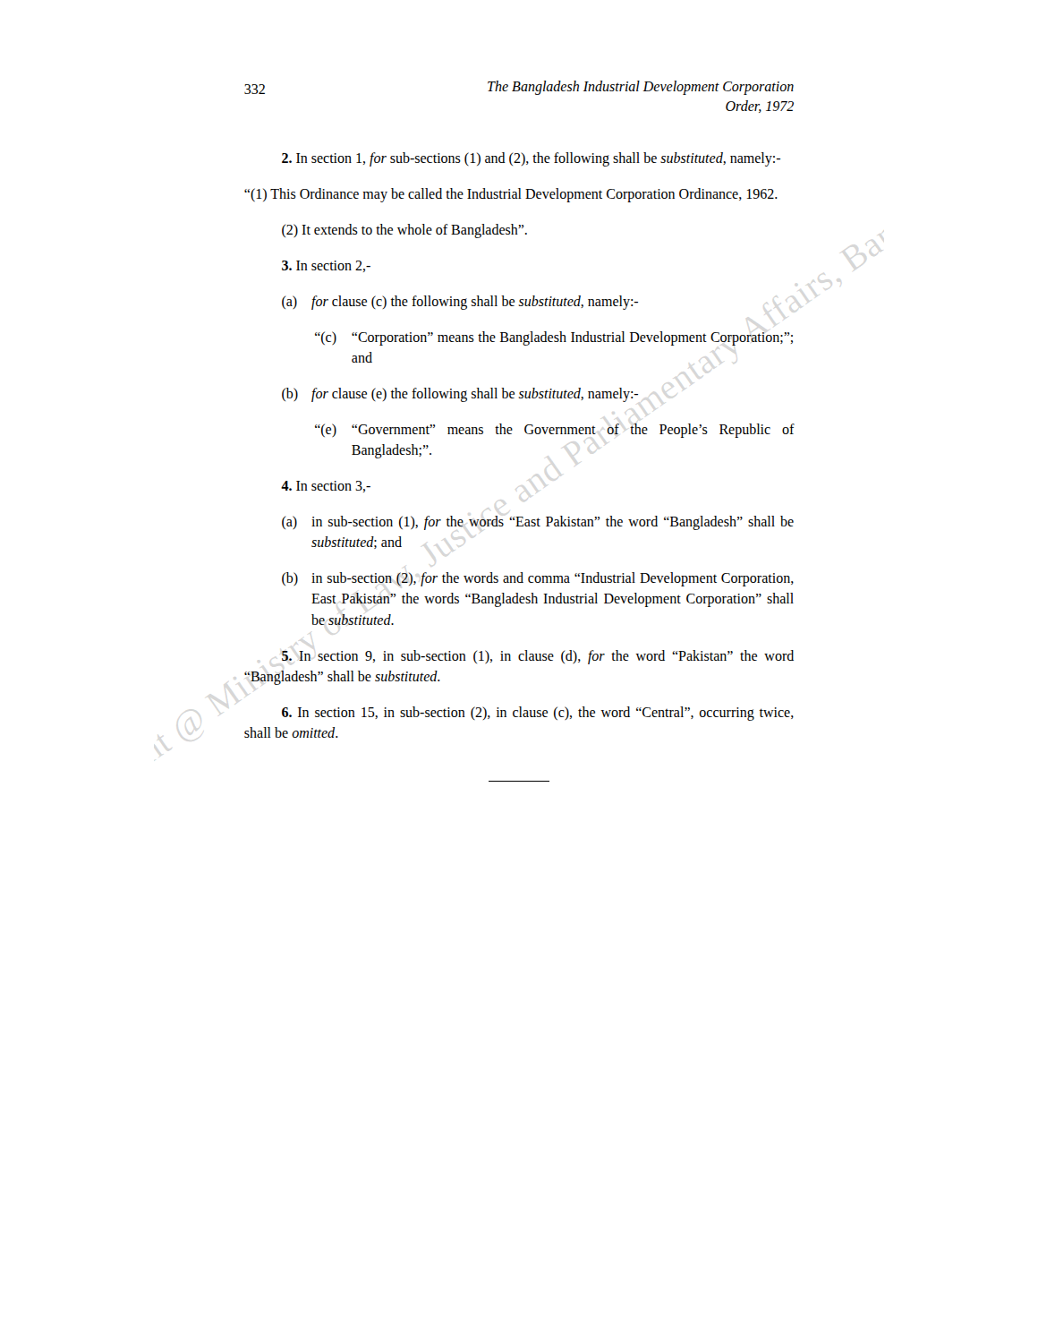Copyright @ Ministry of Law, Justice and Parliamentary Affairs, Bangladesh.
332
The Bangladesh Industrial Development Corporation
Order, 1972
2. In section 1, for sub-sections (1) and (2), the following shall be substituted, namely:-
“(1) This Ordinance may be called the Industrial Development Corporation Ordinance, 1962.
(2) It extends to the whole of Bangladesh”.
3. In section 2,-
(a)
for clause (c) the following shall be substituted, namely:-
“(c)
“Corporation” means the Bangladesh Industrial Development Corporation;”; and
(b)
for clause (e) the following shall be substituted, namely:-
“(e)
“Government” means the Government of the People’s Republic of Bangladesh;”.
4. In section 3,-
(a)
in sub-section (1), for the words “East Pakistan” the word “Bangladesh” shall be substituted; and
(b)
in sub-section (2), for the words and comma “Industrial Development Corporation, East Pakistan” the words “Bangladesh Industrial Development Corporation” shall be substituted.
5. In section 9, in sub-section (1), in clause (d), for the word “Pakistan” the word “Bangladesh” shall be substituted.
6. In section 15, in sub-section (2), in clause (c), the word “Central”, occurring twice, shall be omitted.